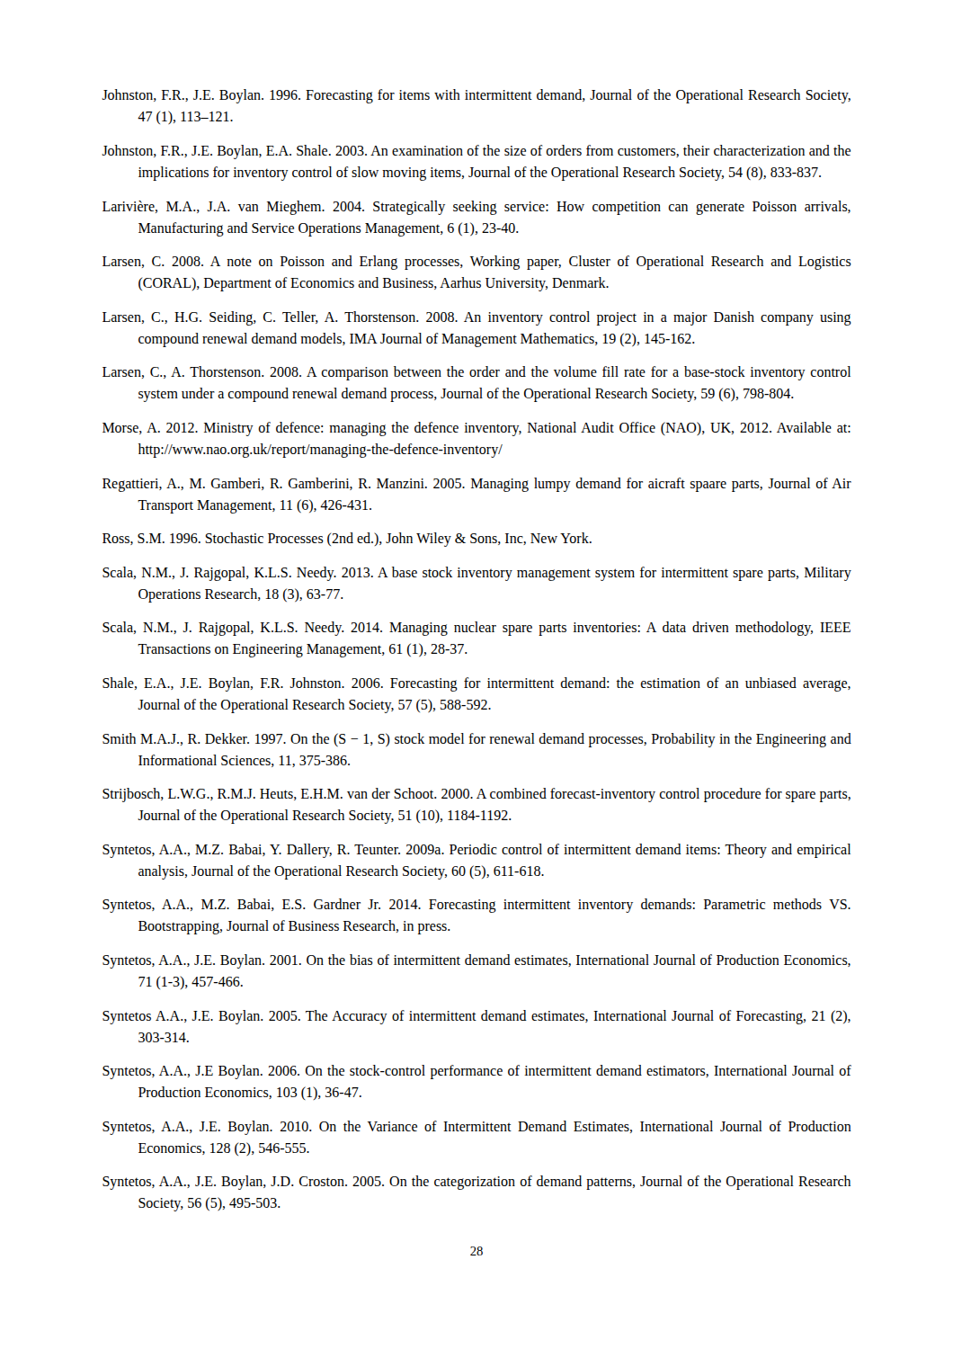Johnston, F.R., J.E. Boylan. 1996. Forecasting for items with intermittent demand, Journal of the Operational Research Society, 47 (1), 113–121.
Johnston, F.R., J.E. Boylan, E.A. Shale. 2003. An examination of the size of orders from customers, their characterization and the implications for inventory control of slow moving items, Journal of the Operational Research Society, 54 (8), 833-837.
Larivière, M.A., J.A. van Mieghem. 2004. Strategically seeking service: How competition can generate Poisson arrivals, Manufacturing and Service Operations Management, 6 (1), 23-40.
Larsen, C. 2008. A note on Poisson and Erlang processes, Working paper, Cluster of Operational Research and Logistics (CORAL), Department of Economics and Business, Aarhus University, Denmark.
Larsen, C., H.G. Seiding, C. Teller, A. Thorstenson. 2008. An inventory control project in a major Danish company using compound renewal demand models, IMA Journal of Management Mathematics, 19 (2), 145-162.
Larsen, C., A. Thorstenson. 2008. A comparison between the order and the volume fill rate for a base-stock inventory control system under a compound renewal demand process, Journal of the Operational Research Society, 59 (6), 798-804.
Morse, A. 2012. Ministry of defence: managing the defence inventory, National Audit Office (NAO), UK, 2012. Available at: http://www.nao.org.uk/report/managing-the-defence-inventory/
Regattieri, A., M. Gamberi, R. Gamberini, R. Manzini. 2005. Managing lumpy demand for aicraft spaare parts, Journal of Air Transport Management, 11 (6), 426-431.
Ross, S.M. 1996. Stochastic Processes (2nd ed.), John Wiley & Sons, Inc, New York.
Scala, N.M., J. Rajgopal, K.L.S. Needy. 2013. A base stock inventory management system for intermittent spare parts, Military Operations Research, 18 (3), 63-77.
Scala, N.M., J. Rajgopal, K.L.S. Needy. 2014. Managing nuclear spare parts inventories: A data driven methodology, IEEE Transactions on Engineering Management, 61 (1), 28-37.
Shale, E.A., J.E. Boylan, F.R. Johnston. 2006. Forecasting for intermittent demand: the estimation of an unbiased average, Journal of the Operational Research Society, 57 (5), 588-592.
Smith M.A.J., R. Dekker. 1997. On the (S − 1, S) stock model for renewal demand processes, Probability in the Engineering and Informational Sciences, 11, 375-386.
Strijbosch, L.W.G., R.M.J. Heuts, E.H.M. van der Schoot. 2000. A combined forecast-inventory control procedure for spare parts, Journal of the Operational Research Society, 51 (10), 1184-1192.
Syntetos, A.A., M.Z. Babai, Y. Dallery, R. Teunter. 2009a. Periodic control of intermittent demand items: Theory and empirical analysis, Journal of the Operational Research Society, 60 (5), 611-618.
Syntetos, A.A., M.Z. Babai, E.S. Gardner Jr. 2014. Forecasting intermittent inventory demands: Parametric methods VS. Bootstrapping, Journal of Business Research, in press.
Syntetos, A.A., J.E. Boylan. 2001. On the bias of intermittent demand estimates, International Journal of Production Economics, 71 (1-3), 457-466.
Syntetos A.A., J.E. Boylan. 2005. The Accuracy of intermittent demand estimates, International Journal of Forecasting, 21 (2), 303-314.
Syntetos, A.A., J.E Boylan. 2006. On the stock-control performance of intermittent demand estimators, International Journal of Production Economics, 103 (1), 36-47.
Syntetos, A.A., J.E. Boylan. 2010. On the Variance of Intermittent Demand Estimates, International Journal of Production Economics, 128 (2), 546-555.
Syntetos, A.A., J.E. Boylan, J.D. Croston. 2005. On the categorization of demand patterns, Journal of the Operational Research Society, 56 (5), 495-503.
28